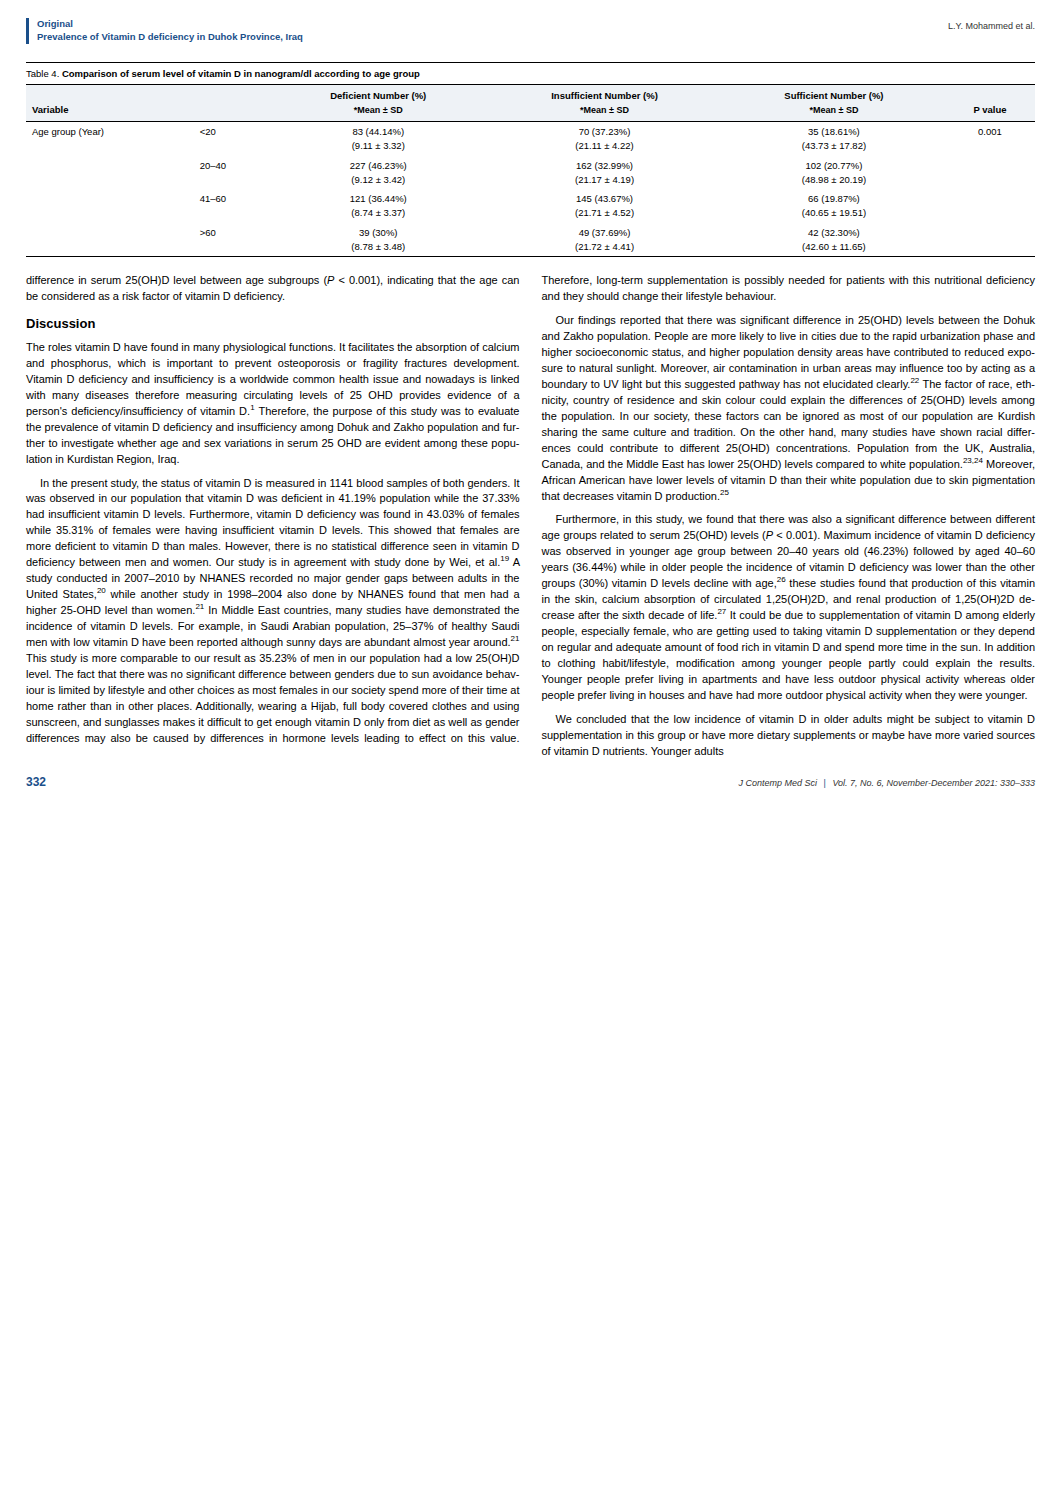Original
Prevalence of Vitamin D deficiency in Duhok Province, Iraq
L.Y. Mohammed et al.
Table 4. Comparison of serum level of vitamin D in nanogram/dl according to age group
| Variable | Deficient Number (%) *Mean ± SD | Insufficient Number (%) *Mean ± SD | Sufficient Number (%) *Mean ± SD | P value |
| --- | --- | --- | --- | --- |
| Age group (Year) | <20 | 83 (44.14%) (9.11 ± 3.32) | 70 (37.23%) (21.11 ± 4.22) | 35 (18.61%) (43.73 ± 17.82) | 0.001 |
| | 20–40 | 227 (46.23%) (9.12 ± 3.42) | 162 (32.99%) (21.17 ± 4.19) | 102 (20.77%) (48.98 ± 20.19) | |
| | 41–60 | 121 (36.44%) (8.74 ± 3.37) | 145 (43.67%) (21.71 ± 4.52) | 66 (19.87%) (40.65 ± 19.51) | |
| | >60 | 39 (30%) (8.78 ± 3.48) | 49 (37.69%) (21.72 ± 4.41) | 42 (32.30%) (42.60 ± 11.65) | |
difference in serum 25(OH)D level between age subgroups (P < 0.001), indicating that the age can be considered as a risk factor of vitamin D deficiency.
Discussion
The roles vitamin D have found in many physiological functions. It facilitates the absorption of calcium and phosphorus, which is important to prevent osteoporosis or fragility fractures development. Vitamin D deficiency and insufficiency is a worldwide common health issue and nowadays is linked with many diseases therefore measuring circulating levels of 25 OHD provides evidence of a person's deficiency/insufficiency of vitamin D.1 Therefore, the purpose of this study was to evaluate the prevalence of vitamin D deficiency and insufficiency among Dohuk and Zakho population and further to investigate whether age and sex variations in serum 25 OHD are evident among these population in Kurdistan Region, Iraq.
In the present study, the status of vitamin D is measured in 1141 blood samples of both genders. It was observed in our population that vitamin D was deficient in 41.19% population while the 37.33% had insufficient vitamin D levels. Furthermore, vitamin D deficiency was found in 43.03% of females while 35.31% of females were having insufficient vitamin D levels. This showed that females are more deficient to vitamin D than males. However, there is no statistical difference seen in vitamin D deficiency between men and women. Our study is in agreement with study done by Wei, et al.19 A study conducted in 2007–2010 by NHANES recorded no major gender gaps between adults in the United States,20 while another study in 1998–2004 also done by NHANES found that men had a higher 25-OHD level than women.21 In Middle East countries, many studies have demonstrated the incidence of vitamin D levels. For example, in Saudi Arabian population, 25–37% of healthy Saudi men with low vitamin D have been reported although sunny days are abundant almost year around.21 This study is more comparable to our result as 35.23% of men in our population had a low 25(OH)D level. The fact that there was no significant difference between genders due to sun avoidance behaviour is limited by lifestyle and other choices as most females in our society spend more of their time at home rather than in other places. Additionally, wearing a Hijab, full body covered clothes and using sunscreen, and sunglasses makes it difficult to get enough vitamin D only from diet as well as gender differences may also be caused by differences in hormone levels leading to effect on this value. Therefore, long-term supplementation is possibly needed for patients with this nutritional deficiency and they should change their lifestyle behaviour.
Our findings reported that there was significant difference in 25(OHD) levels between the Dohuk and Zakho population. People are more likely to live in cities due to the rapid urbanization phase and higher socioeconomic status, and higher population density areas have contributed to reduced exposure to natural sunlight. Moreover, air contamination in urban areas may influence too by acting as a boundary to UV light but this suggested pathway has not elucidated clearly.22 The factor of race, ethnicity, country of residence and skin colour could explain the differences of 25(OHD) levels among the population. In our society, these factors can be ignored as most of our population are Kurdish sharing the same culture and tradition. On the other hand, many studies have shown racial differences could contribute to different 25(OHD) concentrations. Population from the UK, Australia, Canada, and the Middle East has lower 25(OHD) levels compared to white population.23,24 Moreover, African American have lower levels of vitamin D than their white population due to skin pigmentation that decreases vitamin D production.25
Furthermore, in this study, we found that there was also a significant difference between different age groups related to serum 25(OHD) levels (P < 0.001). Maximum incidence of vitamin D deficiency was observed in younger age group between 20–40 years old (46.23%) followed by aged 40–60 years (36.44%) while in older people the incidence of vitamin D deficiency was lower than the other groups (30%) vitamin D levels decline with age,26 these studies found that production of this vitamin in the skin, calcium absorption of circulated 1,25(OH)2D, and renal production of 1,25(OH)2D decrease after the sixth decade of life.27 It could be due to supplementation of vitamin D among elderly people, especially female, who are getting used to taking vitamin D supplementation or they depend on regular and adequate amount of food rich in vitamin D and spend more time in the sun. In addition to clothing habit/lifestyle, modification among younger people partly could explain the results. Younger people prefer living in apartments and have less outdoor physical activity whereas older people prefer living in houses and have had more outdoor physical activity when they were younger.
We concluded that the low incidence of vitamin D in older adults might be subject to vitamin D supplementation in this group or have more dietary supplements or maybe have more varied sources of vitamin D nutrients. Younger adults
332
J Contemp Med Sci | Vol. 7, No. 6, November-December 2021: 330–333